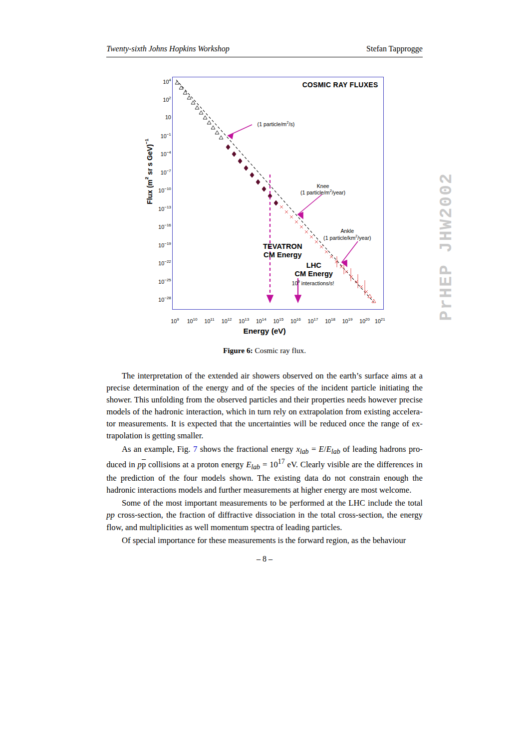Twenty-sixth Johns Hopkins Workshop Stefan Tapprogge
PrHEP JHW2002
COSMIC RAY FLUXES
Flux (m2 sr s GeV)−1
104 102 10 10−1 10−4 10−7 10−10 10−13 10−16 10−19 10−22 10−25 10−28
(1 particle/m2/s)
Knee
(1 particle/m2/year)
Ankle
(1 particle/km2/year)
TEVATRON
CM Energy
LHC
CM Energy
109 interactions/s!
109 1010 1011 1012 1013 1014 1015 1016 1017 1018 1019 1020 1021
Energy (eV)
Figure 6: Cosmic ray flux.
The interpretation of the extended air showers observed on the earth’s surface aims at a precise determination of the energy and of the species of the incident particle initiating the shower. This unfolding from the observed particles and their properties needs however precise models of the hadronic interaction, which in turn rely on extrapolation from existing accelerator measurements. It is expected that the uncertainties will be reduced once the range of extrapolation is getting smaller.
As an example, Fig. 7 shows the fractional energy xlab = E/Elab of leading hadrons produced in pp collisions at a proton energy Elab = 1017 eV. Clearly visible are the differences in the prediction of the four models shown. The existing data do not constrain enough the hadronic interactions models and further measurements at higher energy are most welcome.
Some of the most important measurements to be performed at the LHC include the total pp cross-section, the fraction of diffractive dissociation in the total cross-section, the energy flow, and multiplicities as well momentum spectra of leading particles.
Of special importance for these measurements is the forward region, as the behaviour
– 8 –